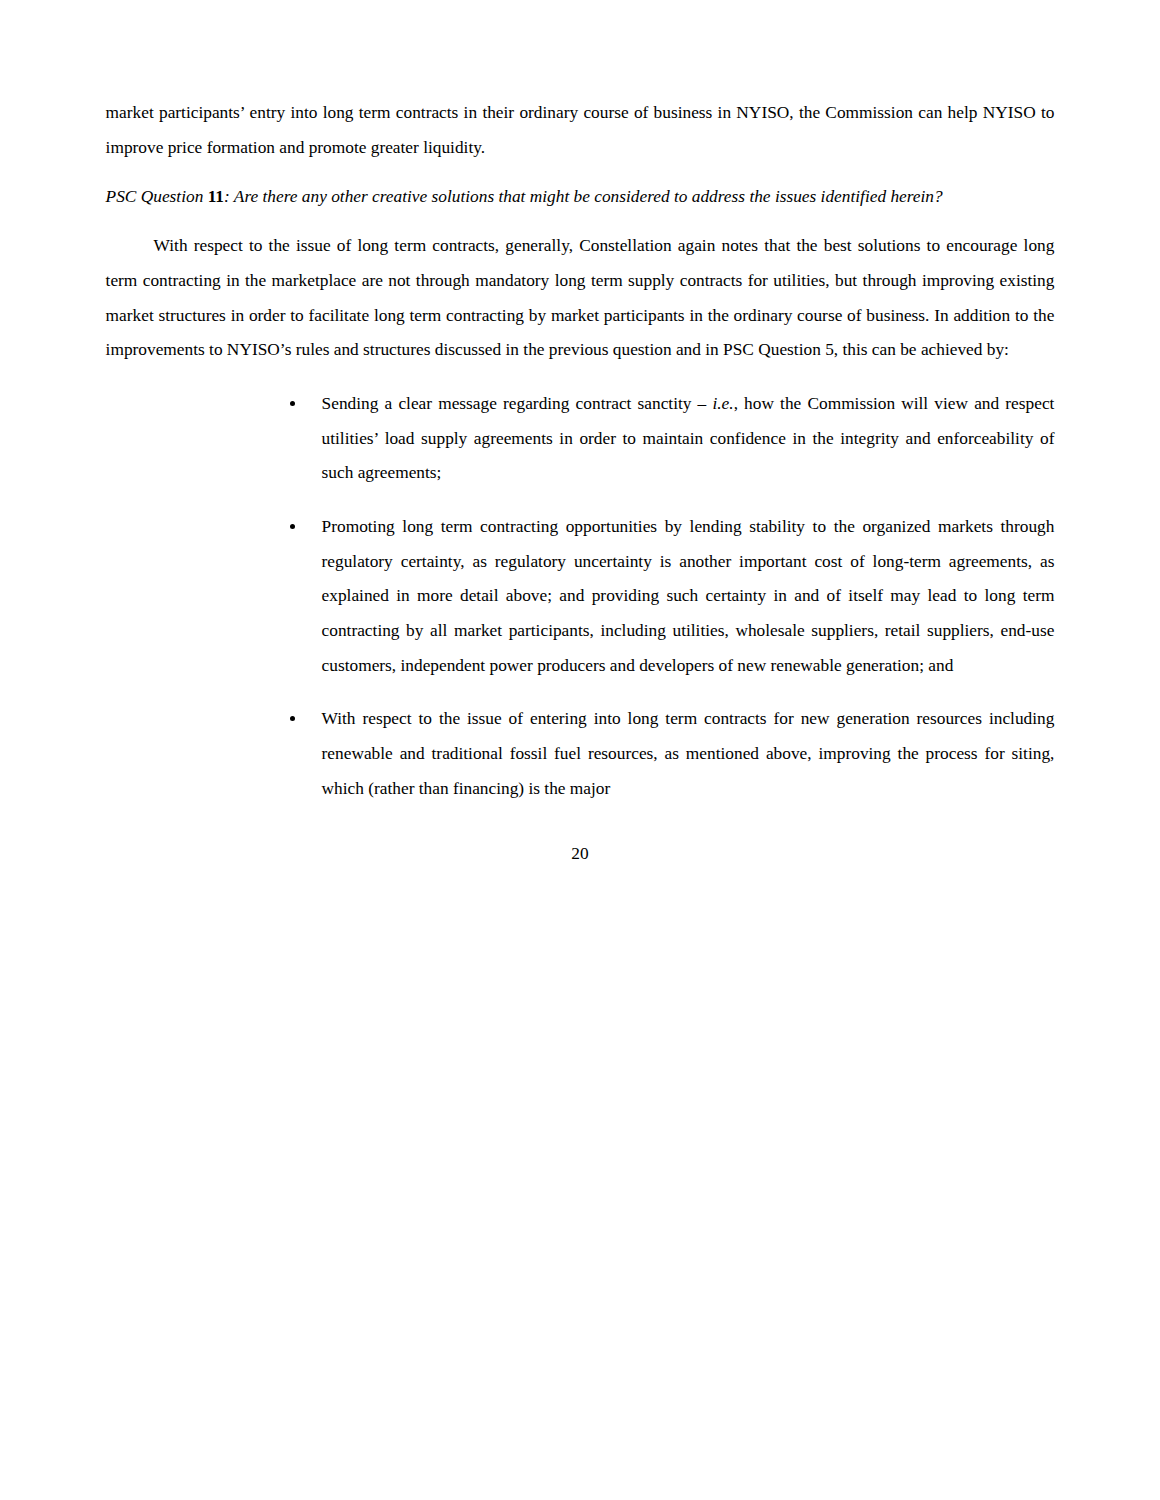market participants’ entry into long term contracts in their ordinary course of business in NYISO, the Commission can help NYISO to improve price formation and promote greater liquidity.
PSC Question 11: Are there any other creative solutions that might be considered to address the issues identified herein?
With respect to the issue of long term contracts, generally, Constellation again notes that the best solutions to encourage long term contracting in the marketplace are not through mandatory long term supply contracts for utilities, but through improving existing market structures in order to facilitate long term contracting by market participants in the ordinary course of business. In addition to the improvements to NYISO’s rules and structures discussed in the previous question and in PSC Question 5, this can be achieved by:
Sending a clear message regarding contract sanctity – i.e., how the Commission will view and respect utilities’ load supply agreements in order to maintain confidence in the integrity and enforceability of such agreements;
Promoting long term contracting opportunities by lending stability to the organized markets through regulatory certainty, as regulatory uncertainty is another important cost of long-term agreements, as explained in more detail above; and providing such certainty in and of itself may lead to long term contracting by all market participants, including utilities, wholesale suppliers, retail suppliers, end-use customers, independent power producers and developers of new renewable generation; and
With respect to the issue of entering into long term contracts for new generation resources including renewable and traditional fossil fuel resources, as mentioned above, improving the process for siting, which (rather than financing) is the major
20